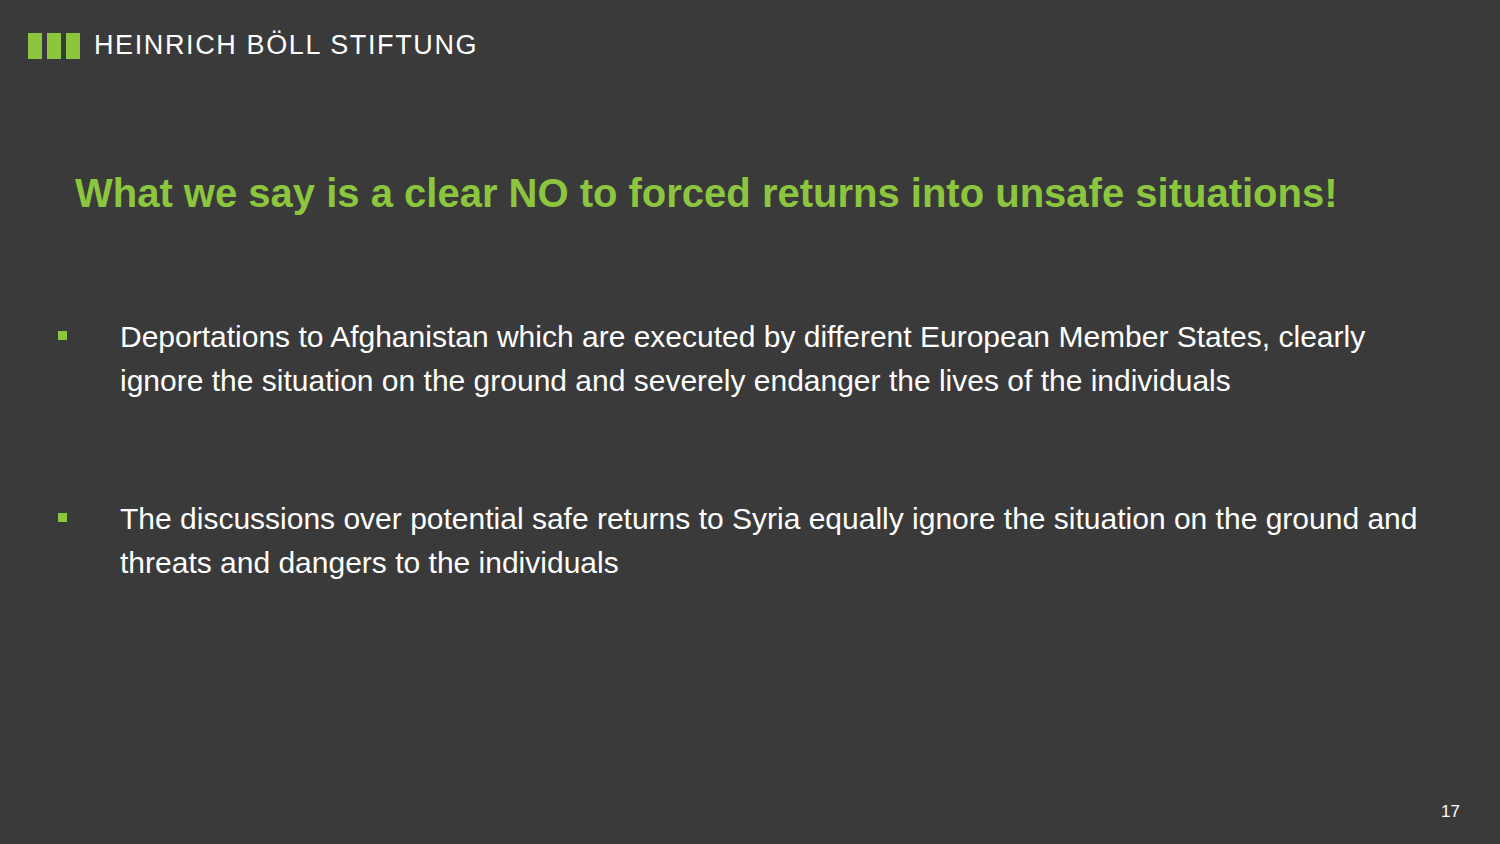HEINRICH BÖLL STIFTUNG
What we say is a clear NO to forced returns into unsafe situations!
Deportations to Afghanistan which are executed by different European Member States, clearly ignore the situation on the ground and severely endanger the lives of the individuals
The discussions over potential safe returns to Syria equally ignore the situation on the ground and threats and dangers to the individuals
17